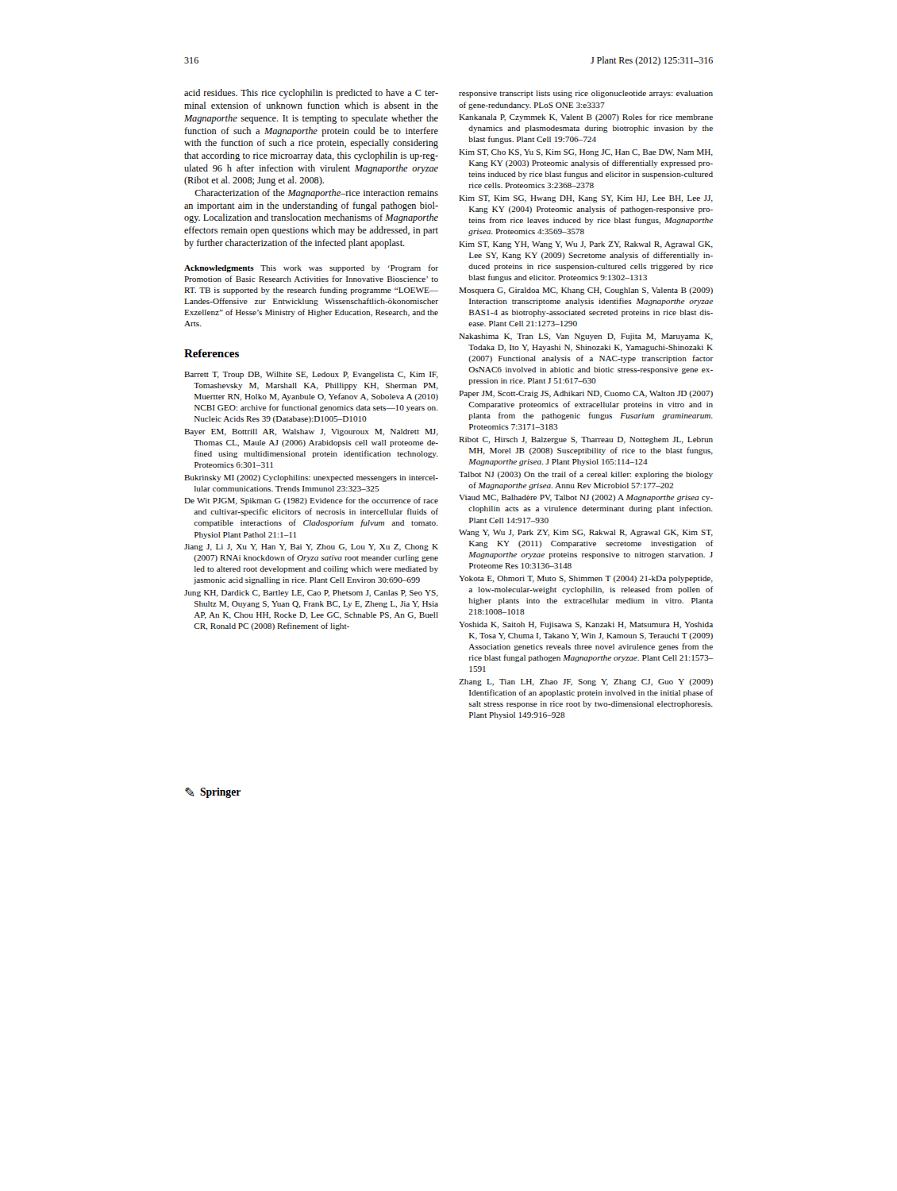316 J Plant Res (2012) 125:311–316
acid residues. This rice cyclophilin is predicted to have a C terminal extension of unknown function which is absent in the Magnaporthe sequence. It is tempting to speculate whether the function of such a Magnaporthe protein could be to interfere with the function of such a rice protein, especially considering that according to rice microarray data, this cyclophilin is up-regulated 96 h after infection with virulent Magnaporthe oryzae (Ribot et al. 2008; Jung et al. 2008).
Characterization of the Magnaporthe–rice interaction remains an important aim in the understanding of fungal pathogen biology. Localization and translocation mechanisms of Magnaporthe effectors remain open questions which may be addressed, in part by further characterization of the infected plant apoplast.
Acknowledgments This work was supported by ‘Program for Promotion of Basic Research Activities for Innovative Bioscience’ to RT. TB is supported by the research funding programme “LOEWE—Landes-Offensive zur Entwicklung Wissenschaftlich-ökonomischer Exzellenz” of Hesse’s Ministry of Higher Education, Research, and the Arts.
References
Barrett T, Troup DB, Wilhite SE, Ledoux P, Evangelista C, Kim IF, Tomashevsky M, Marshall KA, Phillippy KH, Sherman PM, Muertter RN, Holko M, Ayanbule O, Yefanov A, Soboleva A (2010) NCBI GEO: archive for functional genomics data sets—10 years on. Nucleic Acids Res 39 (Database):D1005–D1010
Bayer EM, Bottrill AR, Walshaw J, Vigouroux M, Naldrett MJ, Thomas CL, Maule AJ (2006) Arabidopsis cell wall proteome defined using multidimensional protein identification technology. Proteomics 6:301–311
Bukrinsky MI (2002) Cyclophilins: unexpected messengers in intercellular communications. Trends Immunol 23:323–325
De Wit PJGM, Spikman G (1982) Evidence for the occurrence of race and cultivar-specific elicitors of necrosis in intercellular fluids of compatible interactions of Cladosporium fulvum and tomato. Physiol Plant Pathol 21:1–11
Jiang J, Li J, Xu Y, Han Y, Bai Y, Zhou G, Lou Y, Xu Z, Chong K (2007) RNAi knockdown of Oryza sativa root meander curling gene led to altered root development and coiling which were mediated by jasmonic acid signalling in rice. Plant Cell Environ 30:690–699
Jung KH, Dardick C, Bartley LE, Cao P, Phetsom J, Canlas P, Seo YS, Shultz M, Ouyang S, Yuan Q, Frank BC, Ly E, Zheng L, Jia Y, Hsia AP, An K, Chou HH, Rocke D, Lee GC, Schnable PS, An G, Buell CR, Ronald PC (2008) Refinement of light-
responsive transcript lists using rice oligonucleotide arrays: evaluation of gene-redundancy. PLoS ONE 3:e3337
Kankanala P, Czymmek K, Valent B (2007) Roles for rice membrane dynamics and plasmodesmata during biotrophic invasion by the blast fungus. Plant Cell 19:706–724
Kim ST, Cho KS, Yu S, Kim SG, Hong JC, Han C, Bae DW, Nam MH, Kang KY (2003) Proteomic analysis of differentially expressed proteins induced by rice blast fungus and elicitor in suspension-cultured rice cells. Proteomics 3:2368–2378
Kim ST, Kim SG, Hwang DH, Kang SY, Kim HJ, Lee BH, Lee JJ, Kang KY (2004) Proteomic analysis of pathogen-responsive proteins from rice leaves induced by rice blast fungus, Magnaporthe grisea. Proteomics 4:3569–3578
Kim ST, Kang YH, Wang Y, Wu J, Park ZY, Rakwal R, Agrawal GK, Lee SY, Kang KY (2009) Secretome analysis of differentially induced proteins in rice suspension-cultured cells triggered by rice blast fungus and elicitor. Proteomics 9:1302–1313
Mosquera G, Giraldoa MC, Khang CH, Coughlan S, Valenta B (2009) Interaction transcriptome analysis identifies Magnaporthe oryzae BAS1-4 as biotrophy-associated secreted proteins in rice blast disease. Plant Cell 21:1273–1290
Nakashima K, Tran LS, Van Nguyen D, Fujita M, Maruyama K, Todaka D, Ito Y, Hayashi N, Shinozaki K, Yamaguchi-Shinozaki K (2007) Functional analysis of a NAC-type transcription factor OsNAC6 involved in abiotic and biotic stress-responsive gene expression in rice. Plant J 51:617–630
Paper JM, Scott-Craig JS, Adhikari ND, Cuomo CA, Walton JD (2007) Comparative proteomics of extracellular proteins in vitro and in planta from the pathogenic fungus Fusarium graminearum. Proteomics 7:3171–3183
Ribot C, Hirsch J, Balzergue S, Tharreau D, Notteghem JL, Lebrun MH, Morel JB (2008) Susceptibility of rice to the blast fungus, Magnaporthe grisea. J Plant Physiol 165:114–124
Talbot NJ (2003) On the trail of a cereal killer: exploring the biology of Magnaporthe grisea. Annu Rev Microbiol 57:177–202
Viaud MC, Balhadère PV, Talbot NJ (2002) A Magnaporthe grisea cyclophilin acts as a virulence determinant during plant infection. Plant Cell 14:917–930
Wang Y, Wu J, Park ZY, Kim SG, Rakwal R, Agrawal GK, Kim ST, Kang KY (2011) Comparative secretome investigation of Magnaporthe oryzae proteins responsive to nitrogen starvation. J Proteome Res 10:3136–3148
Yokota E, Ohmori T, Muto S, Shimmen T (2004) 21-kDa polypeptide, a low-molecular-weight cyclophilin, is released from pollen of higher plants into the extracellular medium in vitro. Planta 218:1008–1018
Yoshida K, Saitoh H, Fujisawa S, Kanzaki H, Matsumura H, Yoshida K, Tosa Y, Chuma I, Takano Y, Win J, Kamoun S, Terauchi T (2009) Association genetics reveals three novel avirulence genes from the rice blast fungal pathogen Magnaporthe oryzae. Plant Cell 21:1573–1591
Zhang L, Tian LH, Zhao JF, Song Y, Zhang CJ, Guo Y (2009) Identification of an apoplastic protein involved in the initial phase of salt stress response in rice root by two-dimensional electrophoresis. Plant Physiol 149:916–928
✎ Springer